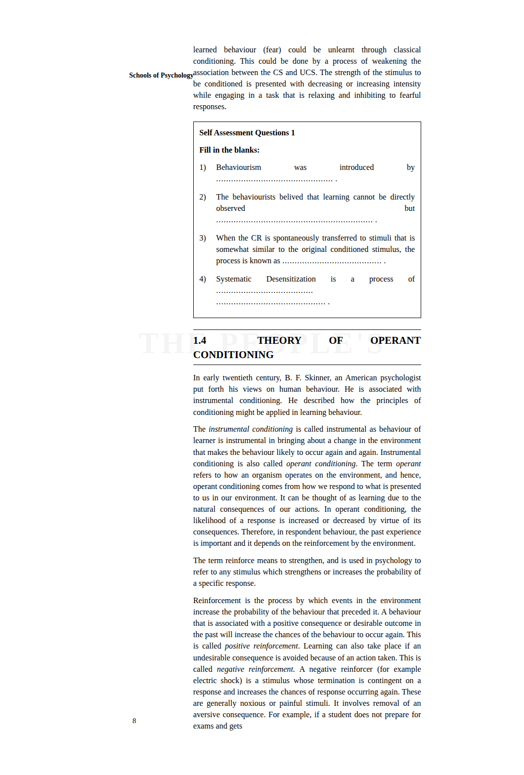THE PEOPLE'S
Schools of Psychology
learned behaviour (fear) could be unlearnt through classical conditioning. This could be done by a process of weakening the association between the CS and UCS. The strength of the stimulus to be conditioned is presented with decreasing or increasing intensity while engaging in a task that is relaxing and inhibiting to fearful responses.
Self Assessment Questions 1
Fill in the blanks:
1) Behaviourism was introduced by ............................................... .
2) The behaviourists belived that learning cannot be directly observed but ............................................................... .
3) When the CR is spontaneously transferred to stimuli that is somewhat similar to the original conditioned stimulus, the process is known as ........................................ .
4) Systematic Desensitization is a process of ....................................... ............................................ .
1.4 THEORY OF OPERANT CONDITIONING
In early twentieth century, B. F. Skinner, an American psychologist put forth his views on human behaviour. He is associated with instrumental conditioning. He described how the principles of conditioning might be applied in learning behaviour.
The instrumental conditioning is called instrumental as behaviour of learner is instrumental in bringing about a change in the environment that makes the behaviour likely to occur again and again. Instrumental conditioning is also called operant conditioning. The term operant refers to how an organism operates on the environment, and hence, operant conditioning comes from how we respond to what is presented to us in our environment. It can be thought of as learning due to the natural consequences of our actions. In operant conditioning, the likelihood of a response is increased or decreased by virtue of its consequences. Therefore, in respondent behaviour, the past experience is important and it depends on the reinforcement by the environment.
The term reinforce means to strengthen, and is used in psychology to refer to any stimulus which strengthens or increases the probability of a specific response.
Reinforcement is the process by which events in the environment increase the probability of the behaviour that preceded it. A behaviour that is associated with a positive consequence or desirable outcome in the past will increase the chances of the behaviour to occur again. This is called positive reinforcement. Learning can also take place if an undesirable consequence is avoided because of an action taken. This is called negative reinforcement. A negative reinforcer (for example electric shock) is a stimulus whose termination is contingent on a response and increases the chances of response occurring again. These are generally noxious or painful stimuli. It involves removal of an aversive consequence. For example, if a student does not prepare for exams and gets
8